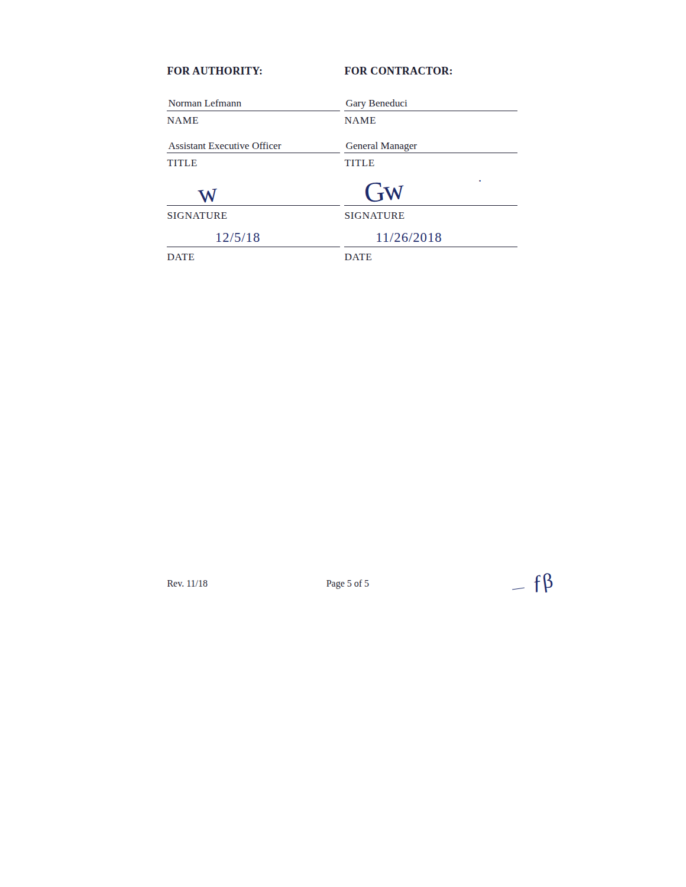| FOR AUTHORITY: Norman Lefmann NAME Assistant Executive Officer TITLE w SIGNATURE 12/5/18 DATE | FOR CONTRACTOR: Gary Beneduci NAME General Manager TITLE Gw · SIGNATURE 11/26/2018 DATE |
Rev. 11/18
Page 5 of 5
ƒβ